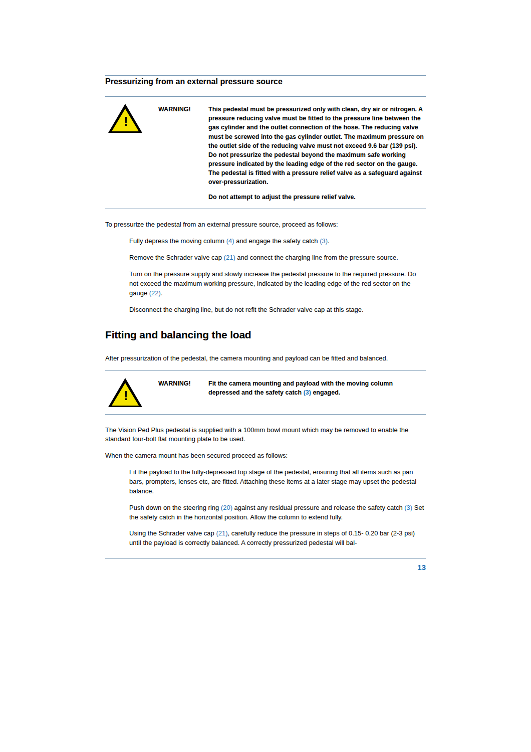Pressurizing from an external pressure source
!
WARNING!
This pedestal must be pressurized only with clean, dry air or nitrogen. A pressure reducing valve must be fitted to the pressure line between the gas cylinder and the outlet connection of the hose. The reducing valve must be screwed into the gas cylinder outlet. The maximum pressure on the outlet side of the reducing valve must not exceed 9.6 bar (139 psi). Do not pressurize the pedestal beyond the maximum safe working pressure indicated by the leading edge of the red sector on the gauge. The pedestal is fitted with a pressure relief valve as a safeguard against over-pressurization.
Do not attempt to adjust the pressure relief valve.
To pressurize the pedestal from an external pressure source, proceed as follows:
Fully depress the moving column (4) and engage the safety catch (3).
Remove the Schrader valve cap (21) and connect the charging line from the pressure source.
Turn on the pressure supply and slowly increase the pedestal pressure to the required pressure. Do not exceed the maximum working pressure, indicated by the leading edge of the red sector on the gauge (22).
Disconnect the charging line, but do not refit the Schrader valve cap at this stage.
Fitting and balancing the load
After pressurization of the pedestal, the camera mounting and payload can be fitted and balanced.
!
WARNING!
Fit the camera mounting and payload with the moving column depressed and the safety catch (3) engaged.
The Vision Ped Plus pedestal is supplied with a 100mm bowl mount which may be removed to enable the standard four-bolt flat mounting plate to be used.
When the camera mount has been secured proceed as follows:
Fit the payload to the fully-depressed top stage of the pedestal, ensuring that all items such as pan bars, prompters, lenses etc, are fitted. Attaching these items at a later stage may upset the pedestal balance.
Push down on the steering ring (20) against any residual pressure and release the safety catch (3) Set the safety catch in the horizontal position. Allow the column to extend fully.
Using the Schrader valve cap (21), carefully reduce the pressure in steps of 0.15- 0.20 bar (2-3 psi) until the payload is correctly balanced. A correctly pressurized pedestal will bal-
13